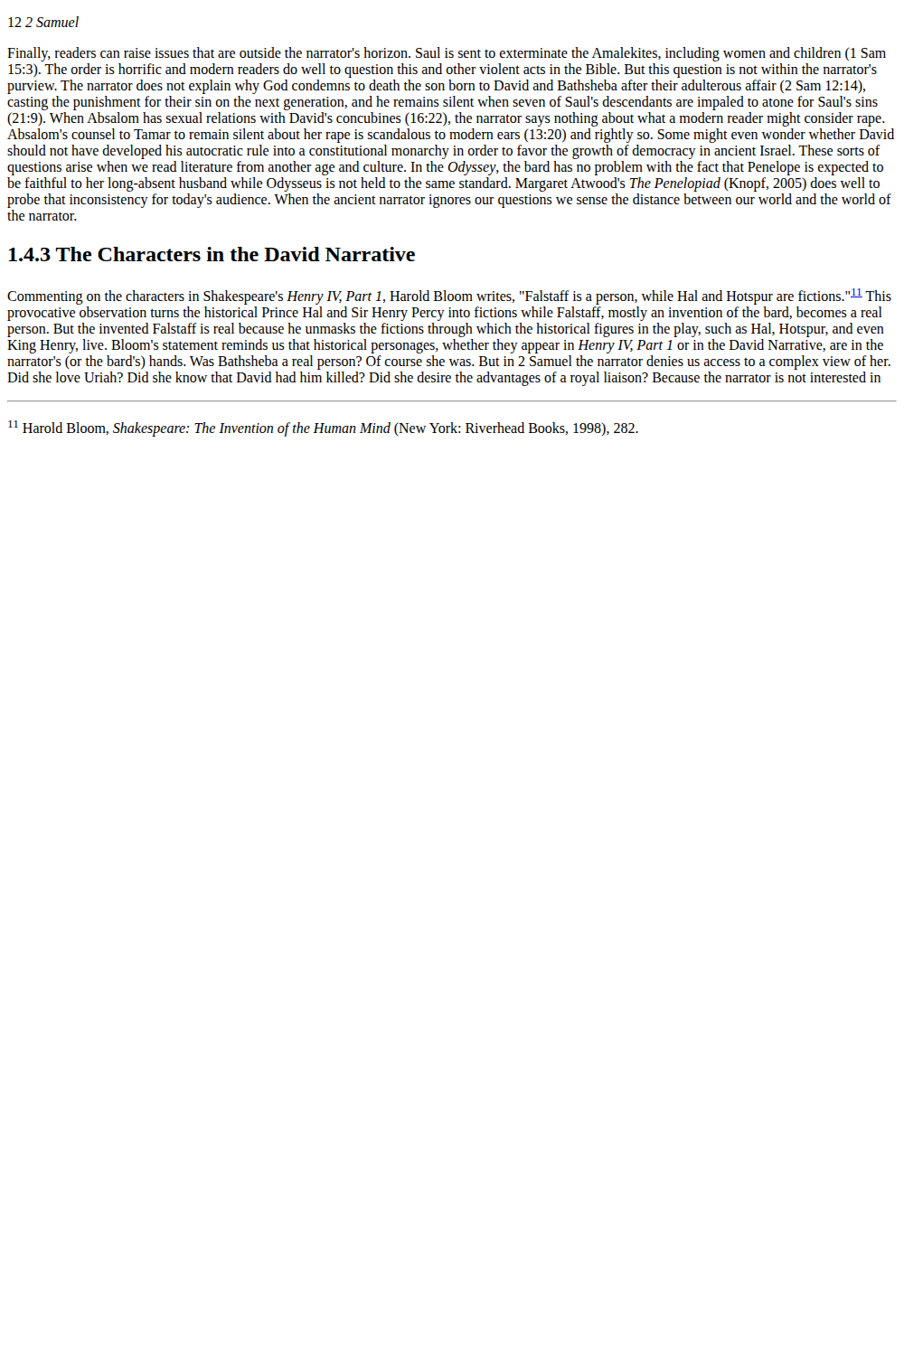12 2 Samuel
Finally, readers can raise issues that are outside the narrator's horizon. Saul is sent to exterminate the Amalekites, including women and children (1 Sam 15:3). The order is horrific and modern readers do well to question this and other violent acts in the Bible. But this question is not within the narrator's purview. The narrator does not explain why God condemns to death the son born to David and Bathsheba after their adulterous affair (2 Sam 12:14), casting the punishment for their sin on the next generation, and he remains silent when seven of Saul's descendants are impaled to atone for Saul's sins (21:9). When Absalom has sexual relations with David's concubines (16:22), the narrator says nothing about what a modern reader might consider rape. Absalom's counsel to Tamar to remain silent about her rape is scandalous to modern ears (13:20) and rightly so. Some might even wonder whether David should not have developed his autocratic rule into a constitutional monarchy in order to favor the growth of democracy in ancient Israel. These sorts of questions arise when we read literature from another age and culture. In the Odyssey, the bard has no problem with the fact that Penelope is expected to be faithful to her long-absent husband while Odysseus is not held to the same standard. Margaret Atwood's The Penelopiad (Knopf, 2005) does well to probe that inconsistency for today's audience. When the ancient narrator ignores our questions we sense the distance between our world and the world of the narrator.
1.4.3 The Characters in the David Narrative
Commenting on the characters in Shakespeare's Henry IV, Part 1, Harold Bloom writes, "Falstaff is a person, while Hal and Hotspur are fictions."11 This provocative observation turns the historical Prince Hal and Sir Henry Percy into fictions while Falstaff, mostly an invention of the bard, becomes a real person. But the invented Falstaff is real because he unmasks the fictions through which the historical figures in the play, such as Hal, Hotspur, and even King Henry, live. Bloom's statement reminds us that historical personages, whether they appear in Henry IV, Part 1 or in the David Narrative, are in the narrator's (or the bard's) hands. Was Bathsheba a real person? Of course she was. But in 2 Samuel the narrator denies us access to a complex view of her. Did she love Uriah? Did she know that David had him killed? Did she desire the advantages of a royal liaison? Because the narrator is not interested in
11 Harold Bloom, Shakespeare: The Invention of the Human Mind (New York: Riverhead Books, 1998), 282.